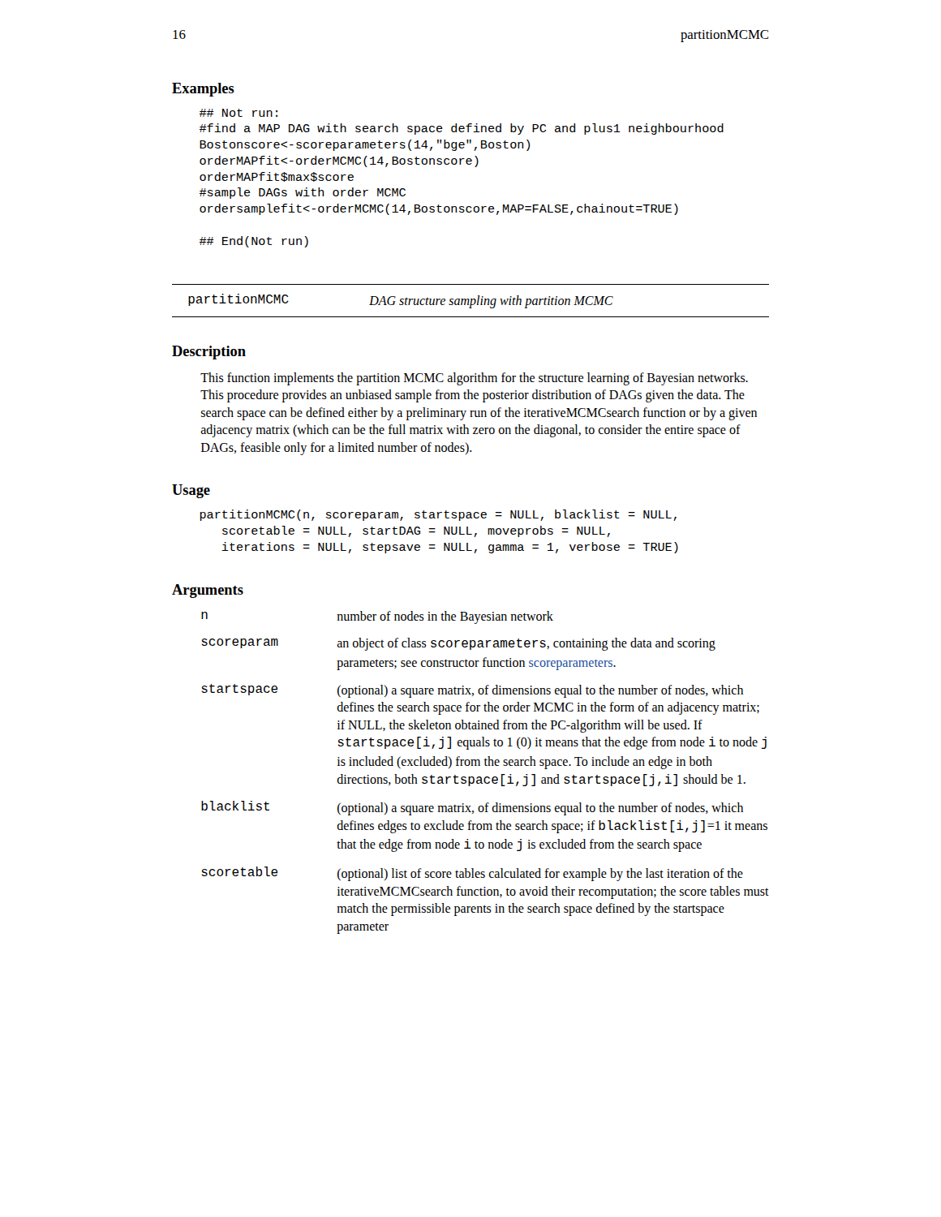16 partitionMCMC
Examples
## Not run: 
#find a MAP DAG with search space defined by PC and plus1 neighbourhood
Bostonscore<-scoreparameters(14,"bge",Boston)
orderMAPfit<-orderMCMC(14,Bostonscore)
orderMAPfit$max$score
#sample DAGs with order MCMC
ordersamplefit<-orderMCMC(14,Bostonscore,MAP=FALSE,chainout=TRUE)

## End(Not run)
partitionMCMC DAG structure sampling with partition MCMC
Description
This function implements the partition MCMC algorithm for the structure learning of Bayesian networks. This procedure provides an unbiased sample from the posterior distribution of DAGs given the data. The search space can be defined either by a preliminary run of the iterativeMCMCsearch function or by a given adjacency matrix (which can be the full matrix with zero on the diagonal, to consider the entire space of DAGs, feasible only for a limited number of nodes).
Usage
partitionMCMC(n, scoreparam, startspace = NULL, blacklist = NULL,
   scoretable = NULL, startDAG = NULL, moveprobs = NULL,
   iterations = NULL, stepsave = NULL, gamma = 1, verbose = TRUE)
Arguments
n
number of nodes in the Bayesian network
scoreparam
an object of class scoreparameters, containing the data and scoring parameters; see constructor function scoreparameters.
startspace
(optional) a square matrix, of dimensions equal to the number of nodes, which defines the search space for the order MCMC in the form of an adjacency matrix; if NULL, the skeleton obtained from the PC-algorithm will be used. If startspace[i,j] equals to 1 (0) it means that the edge from node i to node j is included (excluded) from the search space. To include an edge in both directions, both startspace[i,j] and startspace[j,i] should be 1.
blacklist
(optional) a square matrix, of dimensions equal to the number of nodes, which defines edges to exclude from the search space; if blacklist[i,j]=1 it means that the edge from node i to node j is excluded from the search space
scoretable
(optional) list of score tables calculated for example by the last iteration of the iterativeMCMCsearch function, to avoid their recomputation; the score tables must match the permissible parents in the search space defined by the startspace parameter